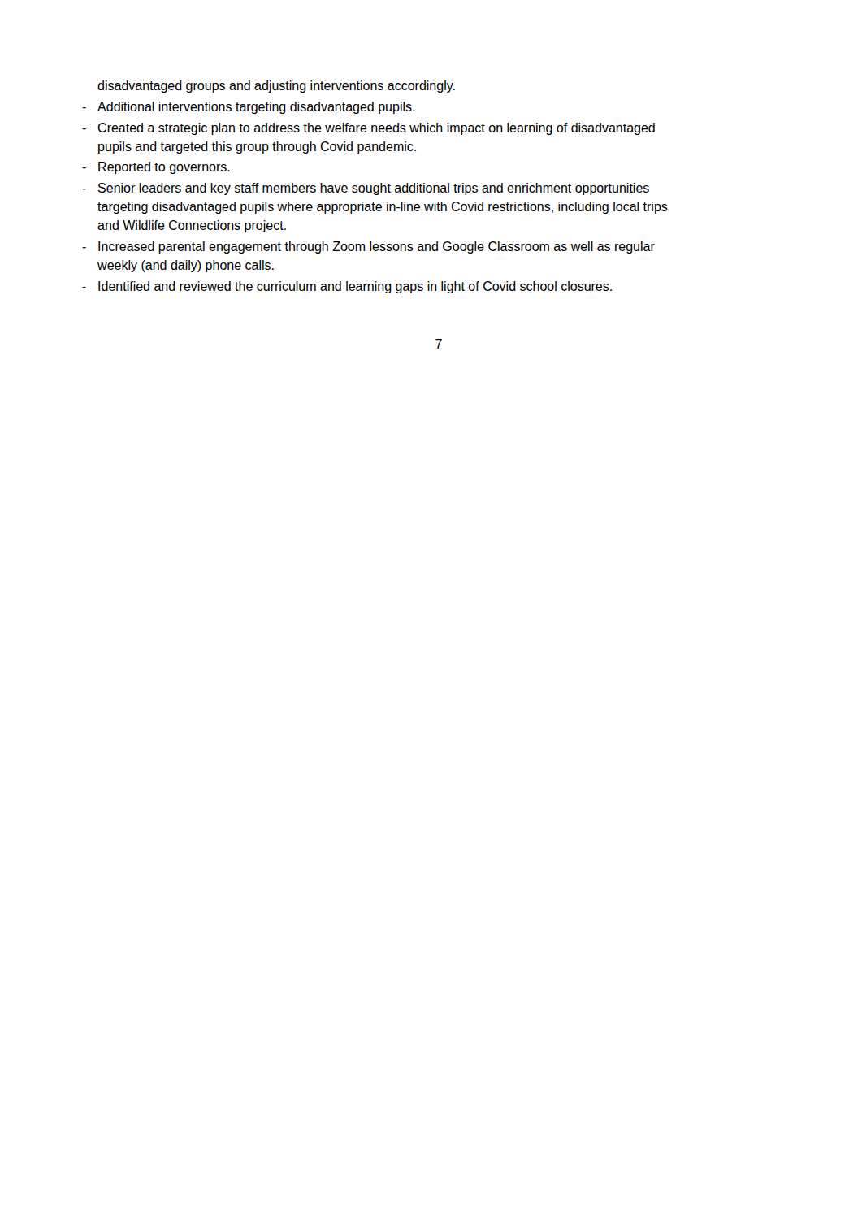disadvantaged groups and adjusting interventions accordingly.
Additional interventions targeting disadvantaged pupils.
Created a strategic plan to address the welfare needs which impact on learning of disadvantaged pupils and targeted this group through Covid pandemic.
Reported to governors.
Senior leaders and key staff members have sought additional trips and enrichment opportunities targeting disadvantaged pupils where appropriate in-line with Covid restrictions, including local trips and Wildlife Connections project.
Increased parental engagement through Zoom lessons and Google Classroom as well as regular weekly (and daily) phone calls.
Identified and reviewed the curriculum and learning gaps in light of Covid school closures.
7